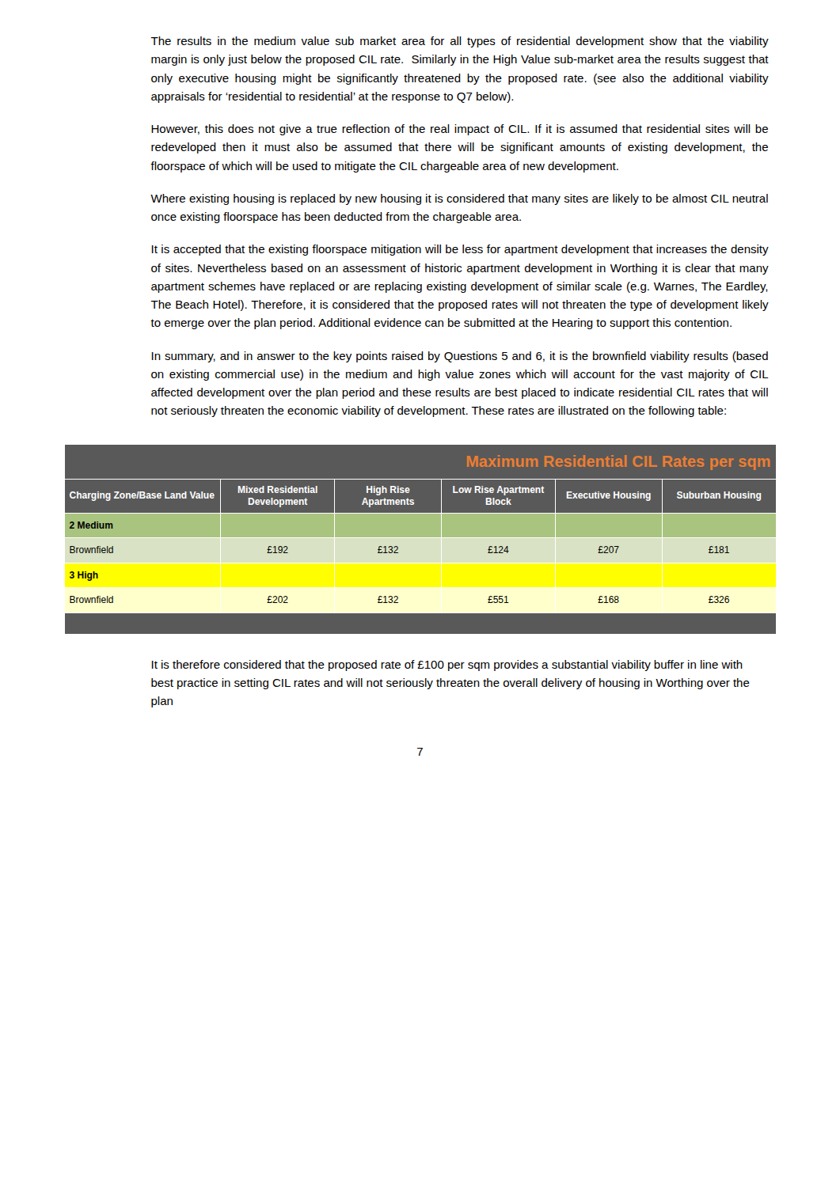The results in the medium value sub market area for all types of residential development show that the viability margin is only just below the proposed CIL rate. Similarly in the High Value sub-market area the results suggest that only executive housing might be significantly threatened by the proposed rate. (see also the additional viability appraisals for ‘residential to residential’ at the response to Q7 below).
However, this does not give a true reflection of the real impact of CIL. If it is assumed that residential sites will be redeveloped then it must also be assumed that there will be significant amounts of existing development, the floorspace of which will be used to mitigate the CIL chargeable area of new development.
Where existing housing is replaced by new housing it is considered that many sites are likely to be almost CIL neutral once existing floorspace has been deducted from the chargeable area.
It is accepted that the existing floorspace mitigation will be less for apartment development that increases the density of sites. Nevertheless based on an assessment of historic apartment development in Worthing it is clear that many apartment schemes have replaced or are replacing existing development of similar scale (e.g. Warnes, The Eardley, The Beach Hotel). Therefore, it is considered that the proposed rates will not threaten the type of development likely to emerge over the plan period. Additional evidence can be submitted at the Hearing to support this contention.
In summary, and in answer to the key points raised by Questions 5 and 6, it is the brownfield viability results (based on existing commercial use) in the medium and high value zones which will account for the vast majority of CIL affected development over the plan period and these results are best placed to indicate residential CIL rates that will not seriously threaten the economic viability of development. These rates are illustrated on the following table:
| Maximum Residential CIL Rates per sqm |
| Charging Zone/Base Land Value | Mixed Residential Development | High Rise Apartments | Low Rise Apartment Block | Executive Housing | Suburban Housing |
| 2 Medium | | | | | |
| Brownfield | £192 | £132 | £124 | £207 | £181 |
| 3 High | | | | | |
| Brownfield | £202 | £132 | £551 | £168 | £326 |
It is therefore considered that the proposed rate of £100 per sqm provides a substantial viability buffer in line with best practice in setting CIL rates and will not seriously threaten the overall delivery of housing in Worthing over the plan
7